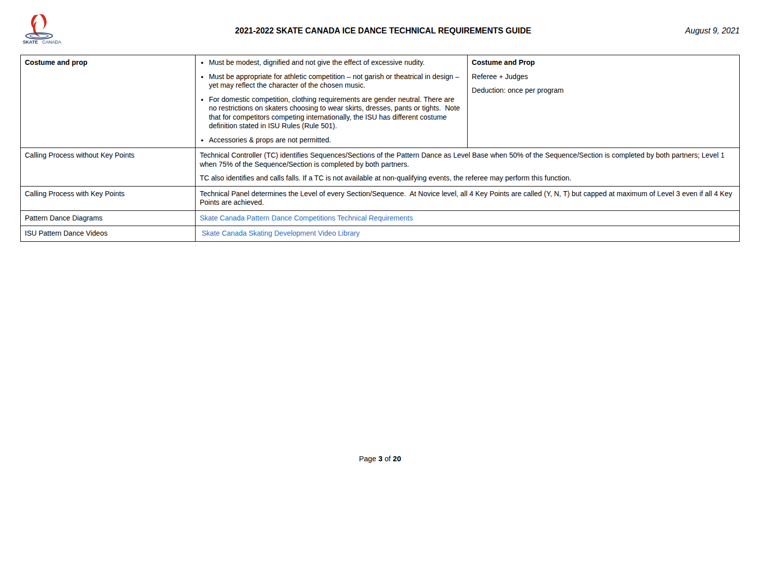SKATE CANADA
2021-2022 SKATE CANADA ICE DANCE TECHNICAL REQUIREMENTS GUIDE
August 9, 2021
| Costume and prop | Must be modest, dignified and not give the effect of excessive nudity. Must be appropriate for athletic competition – not garish or theatrical in design – yet may reflect the character of the chosen music. For domestic competition, clothing requirements are gender neutral. There are no restrictions on skaters choosing to wear skirts, dresses, pants or tights. Note that for competitors competing internationally, the ISU has different costume definition stated in ISU Rules (Rule 501). Accessories & props are not permitted. | Costume and Prop Referee + Judges Deduction: once per program |
| Calling Process without Key Points | Technical Controller (TC) identifies Sequences/Sections of the Pattern Dance as Level Base when 50% of the Sequence/Section is completed by both partners; Level 1 when 75% of the Sequence/Section is completed by both partners. TC also identifies and calls falls. If a TC is not available at non-qualifying events, the referee may perform this function. |
| Calling Process with Key Points | Technical Panel determines the Level of every Section/Sequence. At Novice level, all 4 Key Points are called (Y, N, T) but capped at maximum of Level 3 even if all 4 Key Points are achieved. |
| Pattern Dance Diagrams | Skate Canada Pattern Dance Competitions Technical Requirements |
| ISU Pattern Dance Videos | Skate Canada Skating Development Video Library |
Page 3 of 20